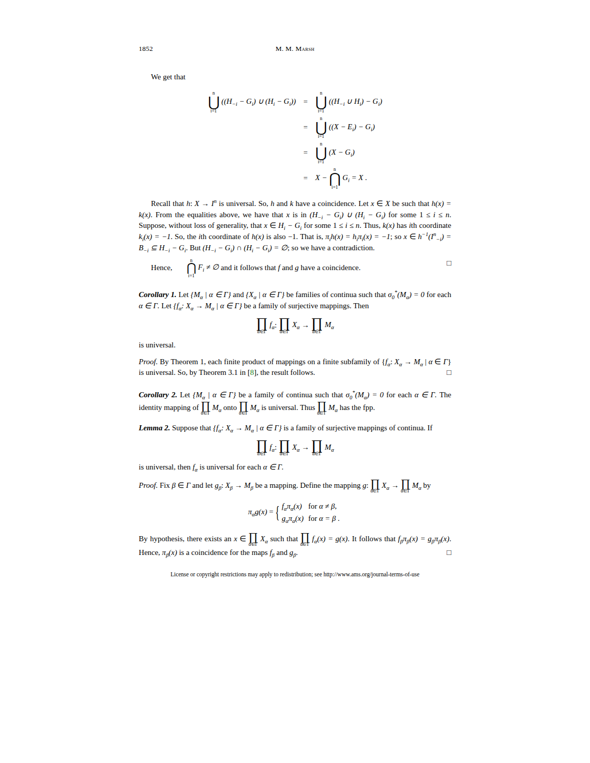1852 M. M. Marsh
We get that
| n ⋃ i=1 ((H −i − G i ) ∪ (H i − G i )) | = | n ⋃ i=1 ((H −i ∪ H i ) − G i ) |
| | = | n ⋃ i=1 ((X − E i ) − G i ) |
| | = | n ⋃ i=1 (X − G i ) |
| | = | X − n ⋂ i=1 G i = X . |
Recall that h: X → In is universal. So, h and k have a coincidence. Let x ∈ X be such that h(x) = k(x). From the equalities above, we have that x is in (H−i − Gi) ∪ (Hi − Gi) for some 1 ≤ i ≤ n. Suppose, without loss of generality, that x ∈ Hi − Gi for some 1 ≤ i ≤ n. Thus, k(x) has ith coordinate ki(x) = −1. So, the ith coordinate of h(x) is also −1. That is, πih(x) = hiπi(x) = −1; so x ∈ h−1(In−i) = B−i ⊆ H−i − Gi. But (H−i − Gi) ∩ (Hi − Gi) = ∅; so we have a contradiction.
Hence, n⋂i=1 Fi ≠ ∅ and it follows that f and g have a coincidence. □
Corollary 1. Let {Mα | α ∈ Γ} and {Xα | α ∈ Γ} be families of continua such that σ0*(Mα) = 0 for each α ∈ Γ. Let {fα: Xα → Mα | α ∈ Γ} be a family of surjective mappings. Then
∏α∈Γ fα: ∏α∈Γ Xα → ∏α∈Γ Mα
is universal.
Proof. By Theorem 1, each finite product of mappings on a finite subfamily of {fα: Xα → Mα | α ∈ Γ} is universal. So, by Theorem 3.1 in [8], the result follows. □
Corollary 2. Let {Mα | α ∈ Γ} be a family of continua such that σ0*(Mα) = 0 for each α ∈ Γ. The identity mapping of ∏α∈Γ Mα onto ∏α∈Γ Mα is universal. Thus ∏α∈Γ Mα has the fpp.
Lemma 2. Suppose that {fα: Xα → Mα | α ∈ Γ} is a family of surjective mappings of continua. If
∏α∈Γ fα: ∏α∈Γ Xα → ∏α∈Γ Mα
is universal, then fα is universal for each α ∈ Γ.
Proof. Fix β ∈ Γ and let gβ: Xβ → Mβ be a mapping. Define the mapping g: ∏α∈Γ Xα → ∏α∈Γ Mα by
παg(x) = {
| f α π α (x) | for α ≠ β , |
| g α π α (x) | for α = β . |
By hypothesis, there exists an x ∈ ∏α∈Γ Xα such that ∏α∈Γ fα(x) = g(x). It follows that fβπβ(x) = gβπβ(x). Hence, πβ(x) is a coincidence for the maps fβ and gβ. □
License or copyright restrictions may apply to redistribution; see http://www.ams.org/journal-terms-of-use